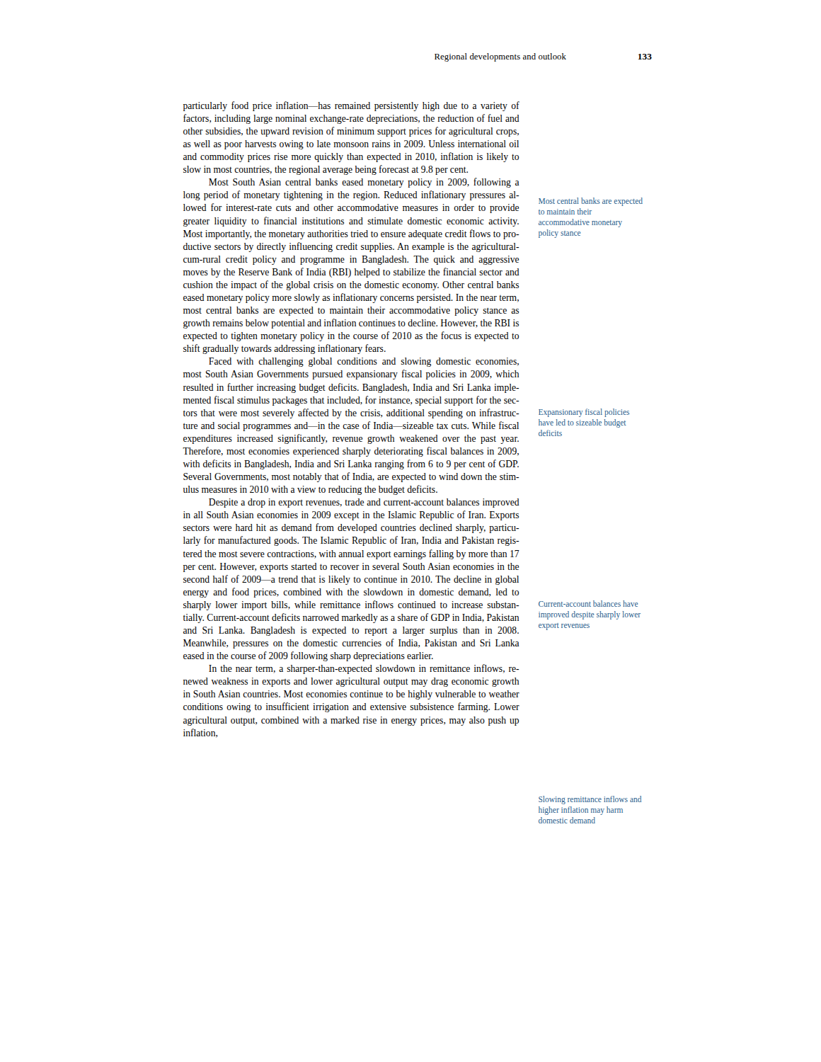Regional developments and outlook 133
particularly food price inflation—has remained persistently high due to a variety of factors, including large nominal exchange-rate depreciations, the reduction of fuel and other subsidies, the upward revision of minimum support prices for agricultural crops, as well as poor harvests owing to late monsoon rains in 2009. Unless international oil and commodity prices rise more quickly than expected in 2010, inflation is likely to slow in most countries, the regional average being forecast at 9.8 per cent.
Most South Asian central banks eased monetary policy in 2009, following a long period of monetary tightening in the region. Reduced inflationary pressures allowed for interest-rate cuts and other accommodative measures in order to provide greater liquidity to financial institutions and stimulate domestic economic activity. Most importantly, the monetary authorities tried to ensure adequate credit flows to productive sectors by directly influencing credit supplies. An example is the agricultural-cum-rural credit policy and programme in Bangladesh. The quick and aggressive moves by the Reserve Bank of India (RBI) helped to stabilize the financial sector and cushion the impact of the global crisis on the domestic economy. Other central banks eased monetary policy more slowly as inflationary concerns persisted. In the near term, most central banks are expected to maintain their accommodative policy stance as growth remains below potential and inflation continues to decline. However, the RBI is expected to tighten monetary policy in the course of 2010 as the focus is expected to shift gradually towards addressing inflationary fears.
Faced with challenging global conditions and slowing domestic economies, most South Asian Governments pursued expansionary fiscal policies in 2009, which resulted in further increasing budget deficits. Bangladesh, India and Sri Lanka implemented fiscal stimulus packages that included, for instance, special support for the sectors that were most severely affected by the crisis, additional spending on infrastructure and social programmes and—in the case of India—sizeable tax cuts. While fiscal expenditures increased significantly, revenue growth weakened over the past year. Therefore, most economies experienced sharply deteriorating fiscal balances in 2009, with deficits in Bangladesh, India and Sri Lanka ranging from 6 to 9 per cent of GDP. Several Governments, most notably that of India, are expected to wind down the stimulus measures in 2010 with a view to reducing the budget deficits.
Despite a drop in export revenues, trade and current-account balances improved in all South Asian economies in 2009 except in the Islamic Republic of Iran. Exports sectors were hard hit as demand from developed countries declined sharply, particularly for manufactured goods. The Islamic Republic of Iran, India and Pakistan registered the most severe contractions, with annual export earnings falling by more than 17 per cent. However, exports started to recover in several South Asian economies in the second half of 2009—a trend that is likely to continue in 2010. The decline in global energy and food prices, combined with the slowdown in domestic demand, led to sharply lower import bills, while remittance inflows continued to increase substantially. Current-account deficits narrowed markedly as a share of GDP in India, Pakistan and Sri Lanka. Bangladesh is expected to report a larger surplus than in 2008. Meanwhile, pressures on the domestic currencies of India, Pakistan and Sri Lanka eased in the course of 2009 following sharp depreciations earlier.
In the near term, a sharper-than-expected slowdown in remittance inflows, renewed weakness in exports and lower agricultural output may drag economic growth in South Asian countries. Most economies continue to be highly vulnerable to weather conditions owing to insufficient irrigation and extensive subsistence farming. Lower agricultural output, combined with a marked rise in energy prices, may also push up inflation,
Most central banks are expected to maintain their accommodative monetary policy stance
Expansionary fiscal policies have led to sizeable budget deficits
Current-account balances have improved despite sharply lower export revenues
Slowing remittance inflows and higher inflation may harm domestic demand